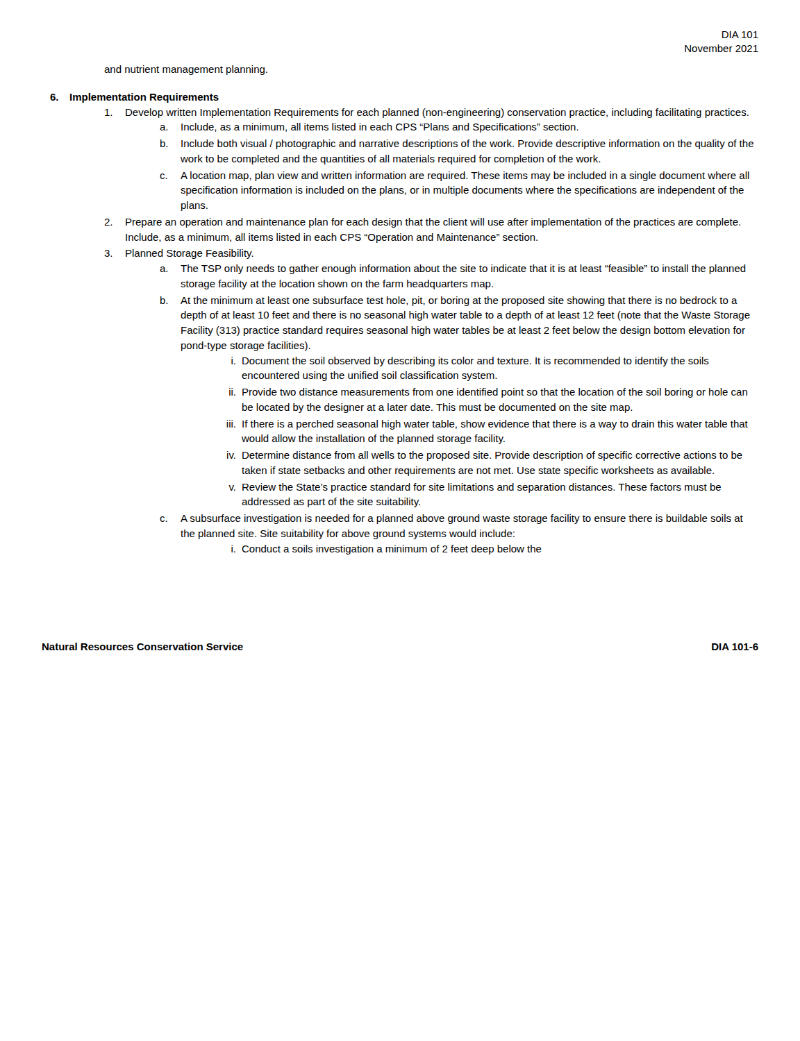DIA 101
November 2021
and nutrient management planning.
6. Implementation Requirements
1. Develop written Implementation Requirements for each planned (non-engineering) conservation practice, including facilitating practices.
a. Include, as a minimum, all items listed in each CPS “Plans and Specifications” section.
b. Include both visual / photographic and narrative descriptions of the work. Provide descriptive information on the quality of the work to be completed and the quantities of all materials required for completion of the work.
c. A location map, plan view and written information are required. These items may be included in a single document where all specification information is included on the plans, or in multiple documents where the specifications are independent of the plans.
2. Prepare an operation and maintenance plan for each design that the client will use after implementation of the practices are complete. Include, as a minimum, all items listed in each CPS “Operation and Maintenance” section.
3. Planned Storage Feasibility.
a. The TSP only needs to gather enough information about the site to indicate that it is at least “feasible” to install the planned storage facility at the location shown on the farm headquarters map.
b. At the minimum at least one subsurface test hole, pit, or boring at the proposed site showing that there is no bedrock to a depth of at least 10 feet and there is no seasonal high water table to a depth of at least 12 feet (note that the Waste Storage Facility (313) practice standard requires seasonal high water tables be at least 2 feet below the design bottom elevation for pond-type storage facilities).
i. Document the soil observed by describing its color and texture. It is recommended to identify the soils encountered using the unified soil classification system.
ii. Provide two distance measurements from one identified point so that the location of the soil boring or hole can be located by the designer at a later date. This must be documented on the site map.
iii. If there is a perched seasonal high water table, show evidence that there is a way to drain this water table that would allow the installation of the planned storage facility.
iv. Determine distance from all wells to the proposed site. Provide description of specific corrective actions to be taken if state setbacks and other requirements are not met. Use state specific worksheets as available.
v. Review the State’s practice standard for site limitations and separation distances. These factors must be addressed as part of the site suitability.
c. A subsurface investigation is needed for a planned above ground waste storage facility to ensure there is buildable soils at the planned site. Site suitability for above ground systems would include:
i. Conduct a soils investigation a minimum of 2 feet deep below the
Natural Resources Conservation Service DIA 101-6